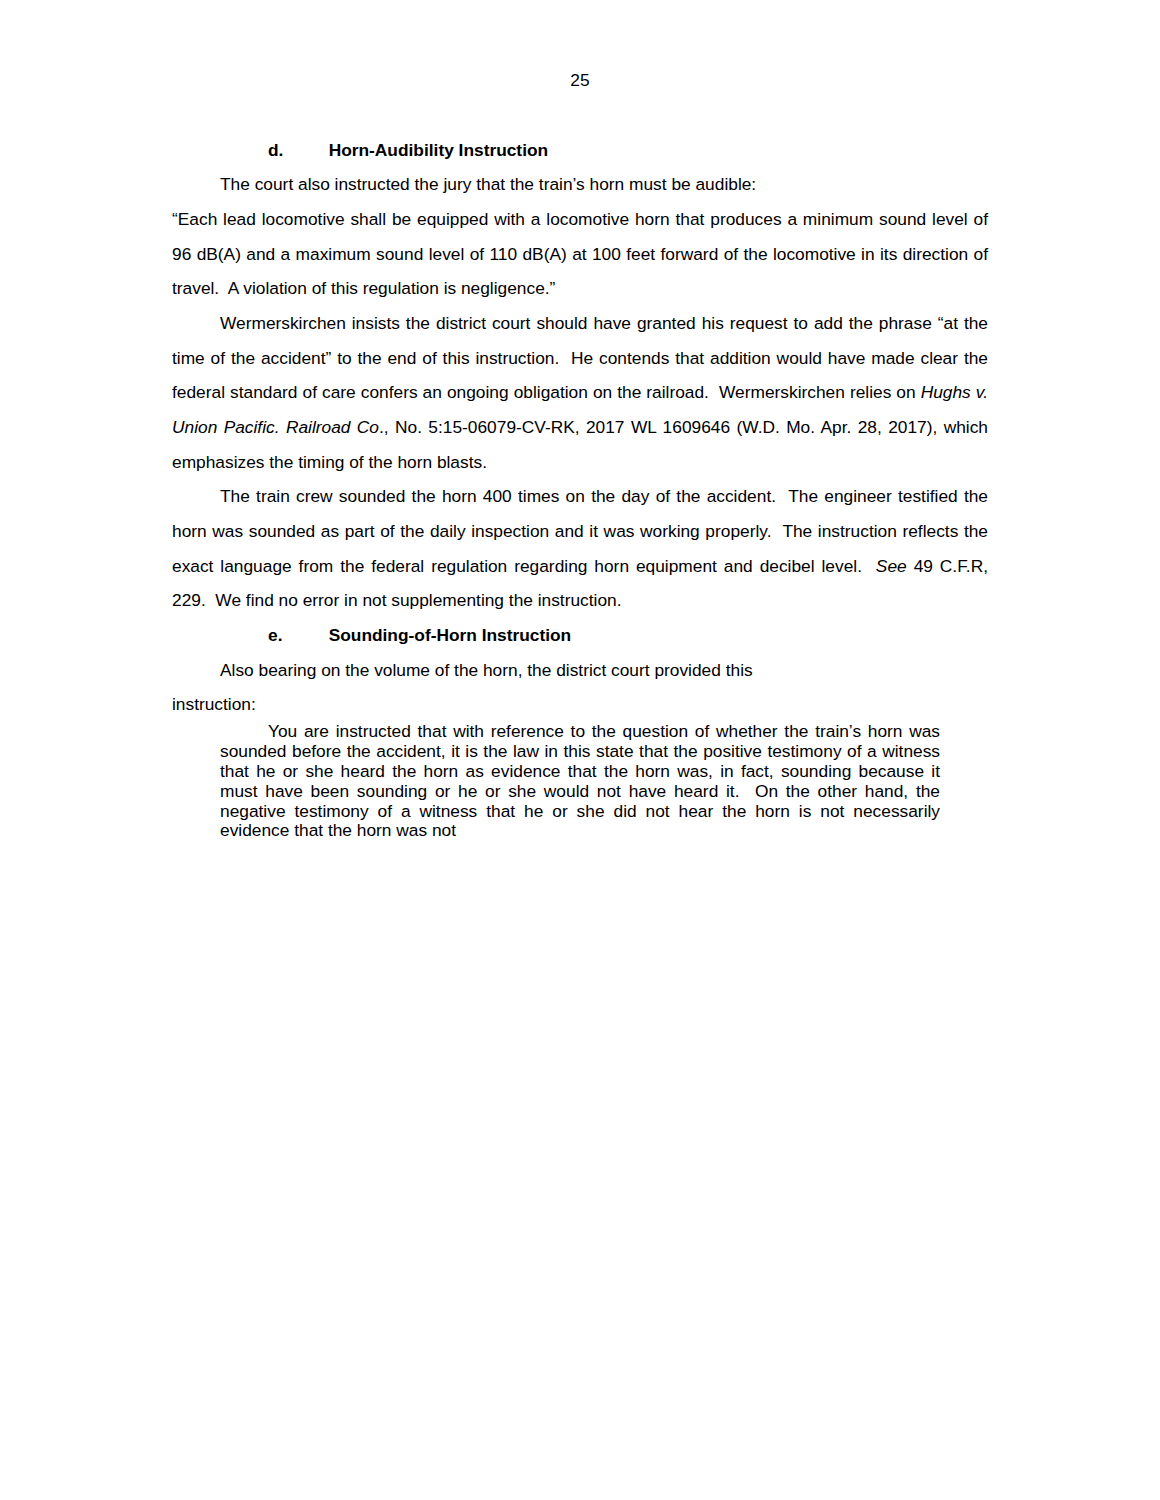25
d. Horn-Audibility Instruction
The court also instructed the jury that the train’s horn must be audible:
“Each lead locomotive shall be equipped with a locomotive horn that produces a minimum sound level of 96 dB(A) and a maximum sound level of 110 dB(A) at 100 feet forward of the locomotive in its direction of travel. A violation of this regulation is negligence.”
Wermerskirchen insists the district court should have granted his request to add the phrase “at the time of the accident” to the end of this instruction. He contends that addition would have made clear the federal standard of care confers an ongoing obligation on the railroad. Wermerskirchen relies on Hughs v. Union Pacific. Railroad Co., No. 5:15-06079-CV-RK, 2017 WL 1609646 (W.D. Mo. Apr. 28, 2017), which emphasizes the timing of the horn blasts.
The train crew sounded the horn 400 times on the day of the accident. The engineer testified the horn was sounded as part of the daily inspection and it was working properly. The instruction reflects the exact language from the federal regulation regarding horn equipment and decibel level. See 49 C.F.R, 229. We find no error in not supplementing the instruction.
e. Sounding-of-Horn Instruction
Also bearing on the volume of the horn, the district court provided this
instruction:
You are instructed that with reference to the question of whether the train’s horn was sounded before the accident, it is the law in this state that the positive testimony of a witness that he or she heard the horn as evidence that the horn was, in fact, sounding because it must have been sounding or he or she would not have heard it. On the other hand, the negative testimony of a witness that he or she did not hear the horn is not necessarily evidence that the horn was not